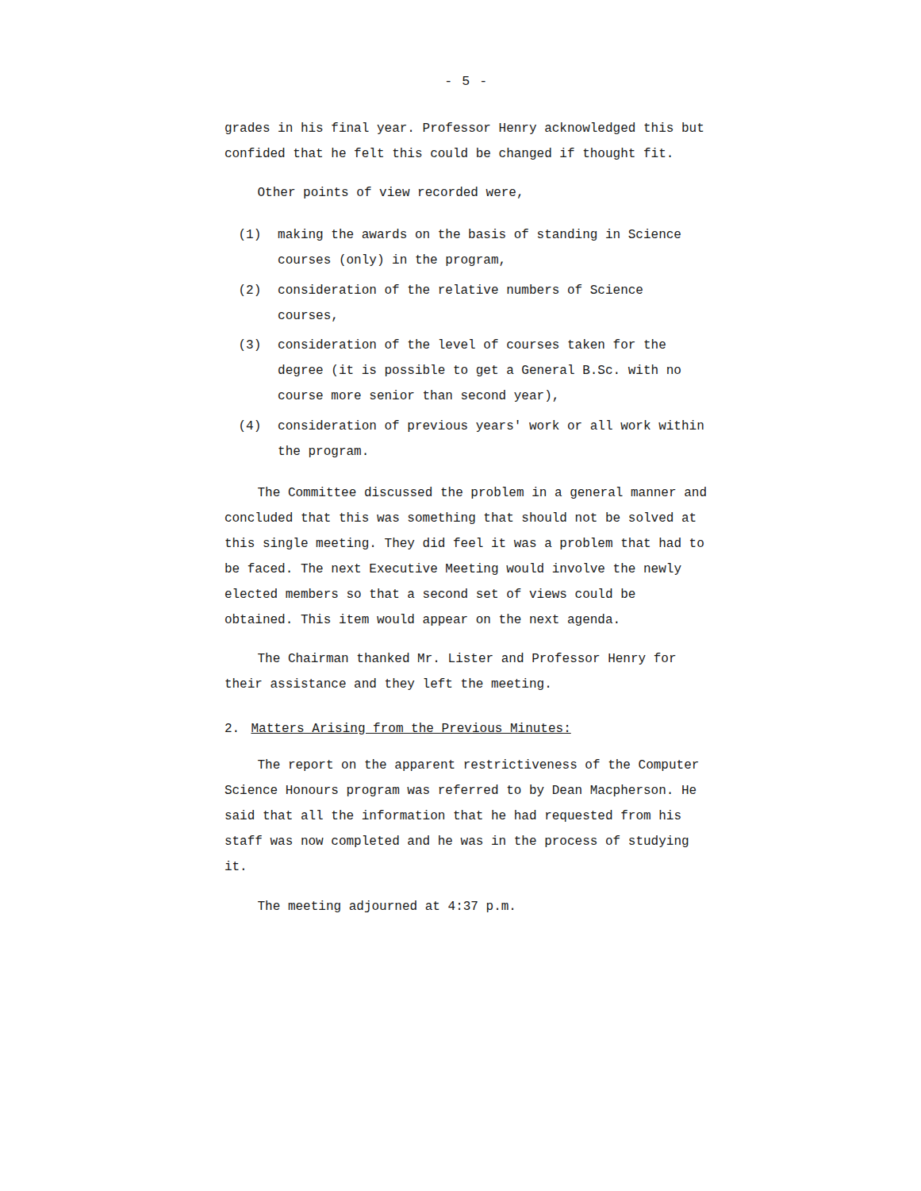- 5 -
grades in his final year. Professor Henry acknowledged this but confided that he felt this could be changed if thought fit.
Other points of view recorded were,
(1) making the awards on the basis of standing in Science courses (only) in the program,
(2) consideration of the relative numbers of Science courses,
(3) consideration of the level of courses taken for the degree (it is possible to get a General B.Sc. with no course more senior than second year),
(4) consideration of previous years' work or all work within the program.
The Committee discussed the problem in a general manner and concluded that this was something that should not be solved at this single meeting. They did feel it was a problem that had to be faced. The next Executive Meeting would involve the newly elected members so that a second set of views could be obtained. This item would appear on the next agenda.
The Chairman thanked Mr. Lister and Professor Henry for their assistance and they left the meeting.
2. Matters Arising from the Previous Minutes:
The report on the apparent restrictiveness of the Computer Science Honours program was referred to by Dean Macpherson. He said that all the information that he had requested from his staff was now completed and he was in the process of studying it.
The meeting adjourned at 4:37 p.m.